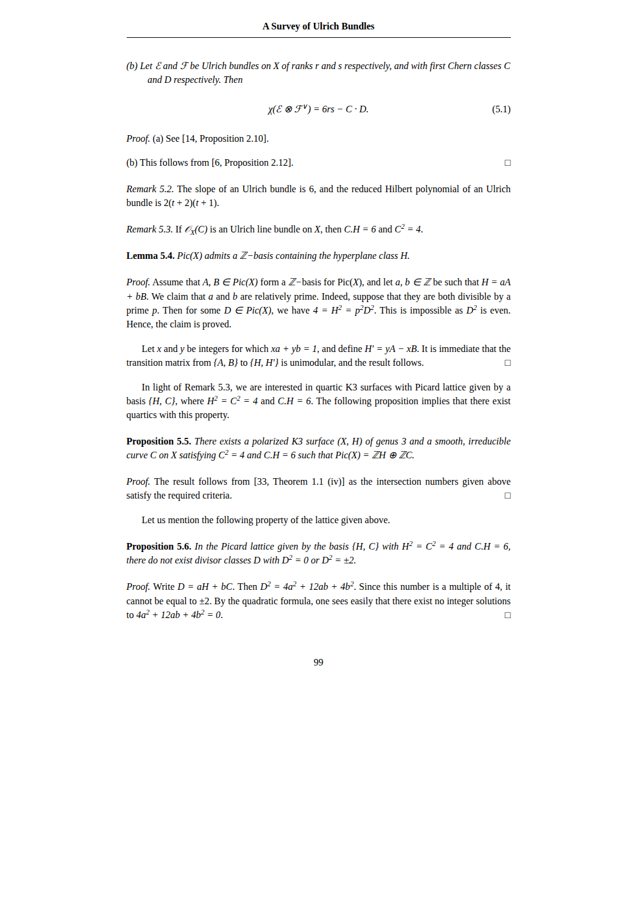A Survey of Ulrich Bundles
(b) Let ℰ and ℱ be Ulrich bundles on X of ranks r and s respectively, and with first Chern classes C and D respectively. Then
χ(ℰ ⊗ ℱ∨) = 6rs − C · D. (5.1)
Proof. (a) See [14, Proposition 2.10].
(b) This follows from [6, Proposition 2.12]. □
Remark 5.2. The slope of an Ulrich bundle is 6, and the reduced Hilbert polynomial of an Ulrich bundle is 2(t + 2)(t + 1).
Remark 5.3. If 𝒪X(C) is an Ulrich line bundle on X, then C.H = 6 and C2 = 4.
Lemma 5.4. Pic(X) admits a ℤ−basis containing the hyperplane class H.
Proof. Assume that A, B ∈ Pic(X) form a ℤ−basis for Pic(X), and let a, b ∈ ℤ be such that H = aA + bB. We claim that a and b are relatively prime. Indeed, suppose that they are both divisible by a prime p. Then for some D ∈ Pic(X), we have 4 = H2 = p2D2. This is impossible as D2 is even. Hence, the claim is proved.
Let x and y be integers for which xa + yb = 1, and define H′ = yA − xB. It is immediate that the transition matrix from {A, B} to {H, H′} is unimodular, and the result follows. □
In light of Remark 5.3, we are interested in quartic K3 surfaces with Picard lattice given by a basis {H, C}, where H2 = C2 = 4 and C.H = 6. The following proposition implies that there exist quartics with this property.
Proposition 5.5. There exists a polarized K3 surface (X, H) of genus 3 and a smooth, irreducible curve C on X satisfying C2 = 4 and C.H = 6 such that Pic(X) = ℤH ⊕ ℤC.
Proof. The result follows from [33, Theorem 1.1 (iv)] as the intersection numbers given above satisfy the required criteria. □
Let us mention the following property of the lattice given above.
Proposition 5.6. In the Picard lattice given by the basis {H, C} with H2 = C2 = 4 and C.H = 6, there do not exist divisor classes D with D2 = 0 or D2 = ±2.
Proof. Write D = aH + bC. Then D2 = 4a2 + 12ab + 4b2. Since this number is a multiple of 4, it cannot be equal to ±2. By the quadratic formula, one sees easily that there exist no integer solutions to 4a2 + 12ab + 4b2 = 0. □
99